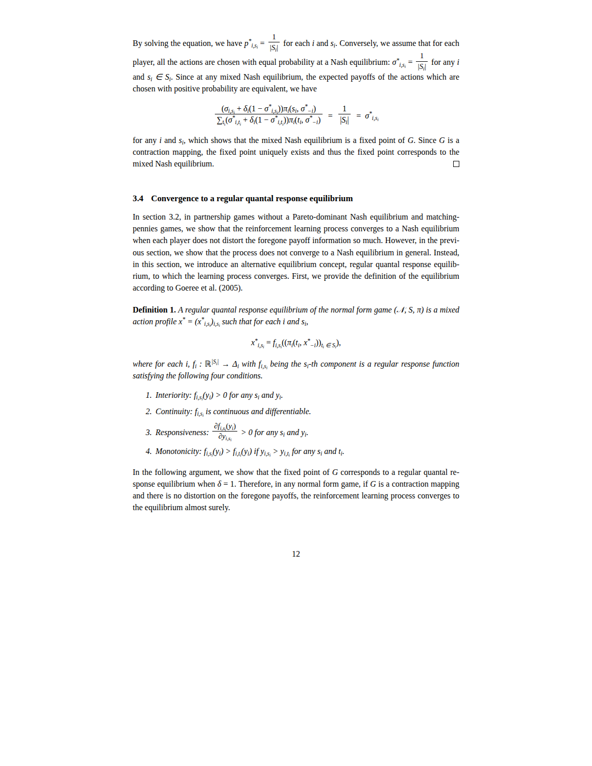By solving the equation, we have p*i,si = 1|Si| for each i and si. Conversely, we assume that for each player, all the actions are chosen with equal probability at a Nash equilibrium: σ*i,si = 1|Si| for any i and si ∈ Si. Since at any mixed Nash equilibrium, the expected payoffs of the actions which are chosen with positive probability are equivalent, we have
(σi,si + δi(1 − σ*i,si))πi(si, σ*−i) ∑ti(σ*i,ti + δi(1 − σ*i,ti))πi(ti, σ*−i) = 1|Si| = σ*i,si
for any i and si, which shows that the mixed Nash equilibrium is a fixed point of G. Since G is a contraction mapping, the fixed point uniquely exists and thus the fixed point corresponds to the mixed Nash equilibrium.
3.4 Convergence to a regular quantal response equilibrium
In section 3.2, in partnership games without a Pareto-dominant Nash equilibrium and matching-pennies games, we show that the reinforcement learning process converges to a Nash equilibrium when each player does not distort the foregone payoff information so much. However, in the previous section, we show that the process does not converge to a Nash equilibrium in general. Instead, in this section, we introduce an alternative equilibrium concept, regular quantal response equilibrium, to which the learning process converges. First, we provide the definition of the equilibrium according to Goeree et al. (2005).
Definition 1. A regular quantal response equilibrium of the normal form game (𝒩, S, π) is a mixed action profile x* = (x*i,si)i,si such that for each i and si,
x*i,si = fi,si((πi(ti, x*−i))ti ∈ Si),
where for each i, fi : ℝ|Si| → Δi with fi,si being the si-th component is a regular response function satisfying the following four conditions.
Interiority: fi,si(yi) > 0 for any si and yi.
Continuity: fi,si is continuous and differentiable.
Responsiveness: ∂fi,si(yi)∂yi,si > 0 for any si and yi.
Monotonicity: fi,si(yi) > fi,ti(yi) if yi,si > yi,ti for any si and ti.
In the following argument, we show that the fixed point of G corresponds to a regular quantal response equilibrium when δ = 1. Therefore, in any normal form game, if G is a contraction mapping and there is no distortion on the foregone payoffs, the reinforcement learning process converges to the equilibrium almost surely.
12